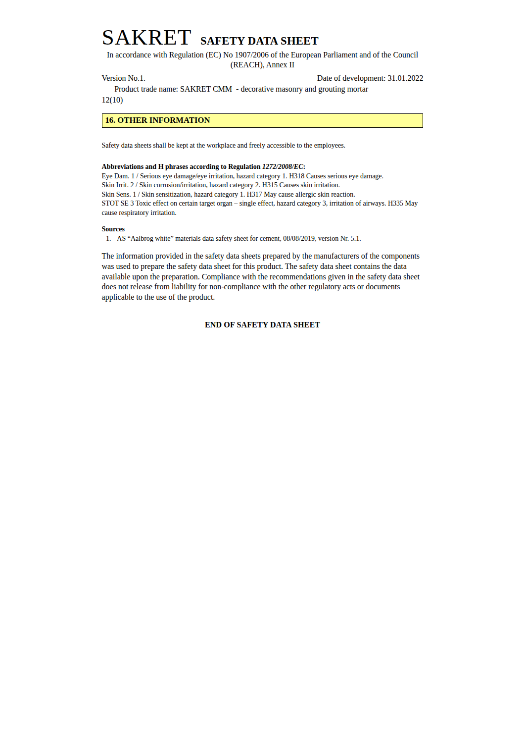SAKRET
SAFETY DATA SHEET
In accordance with Regulation (EC) No 1907/2006 of the European Parliament and of the Council (REACH), Annex II
Version No.1.
Date of development: 31.01.2022
Product trade name: SAKRET CMM - decorative masonry and grouting mortar
12(10)
16. OTHER INFORMATION
Safety data sheets shall be kept at the workplace and freely accessible to the employees.
Abbreviations and H phrases according to Regulation 1272/2008/EC:
Eye Dam. 1 / Serious eye damage/eye irritation, hazard category 1. H318 Causes serious eye damage.
Skin Irrit. 2 / Skin corrosion/irritation, hazard category 2. H315 Causes skin irritation.
Skin Sens. 1 / Skin sensitization, hazard category 1. H317 May cause allergic skin reaction.
STOT SE 3 Toxic effect on certain target organ – single effect, hazard category 3, irritation of airways. H335 May cause respiratory irritation.
Sources
AS “Aalbrog white” materials data safety sheet for cement, 08/08/2019, version Nr. 5.1.
The information provided in the safety data sheets prepared by the manufacturers of the components was used to prepare the safety data sheet for this product. The safety data sheet contains the data available upon the preparation. Compliance with the recommendations given in the safety data sheet does not release from liability for non-compliance with the other regulatory acts or documents applicable to the use of the product.
END OF SAFETY DATA SHEET